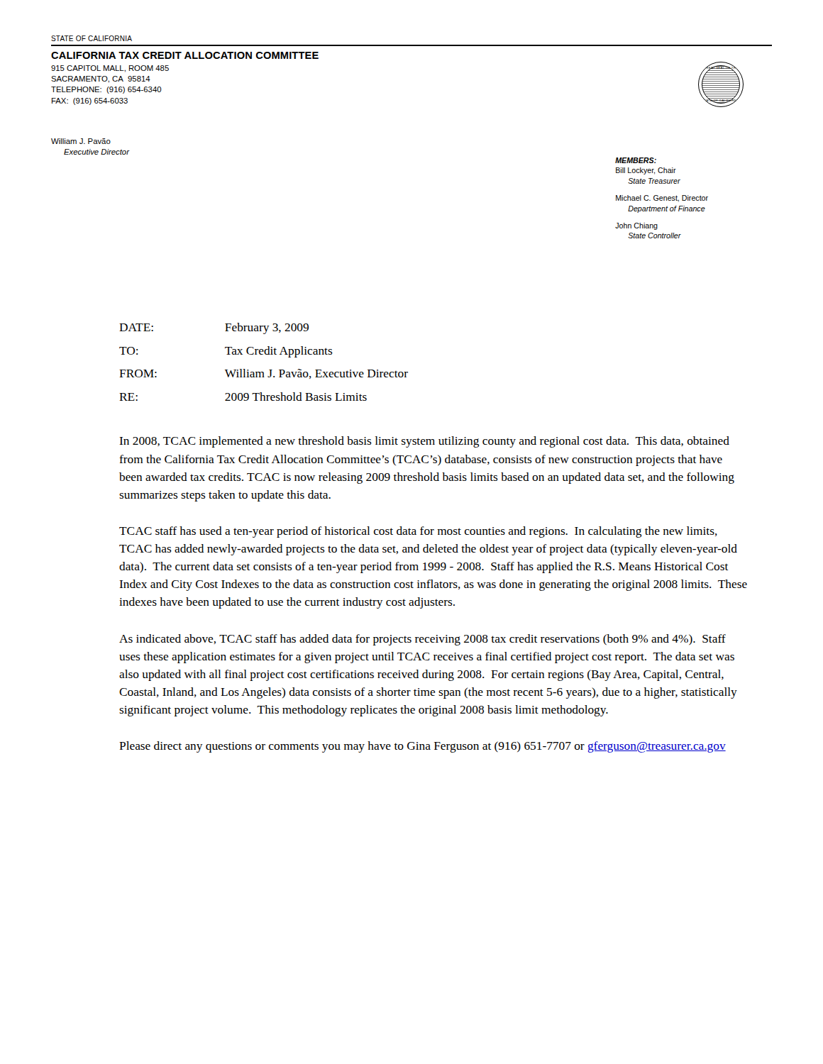STATE OF CALIFORNIA
CALIFORNIA TAX CREDIT ALLOCATION COMMITTEE
915 CAPITOL MALL, ROOM 485
SACRAMENTO, CA 95814
TELEPHONE: (916) 654-6340
FAX: (916) 654-6033
GREAT SEAL OF THE
STATE OF CALIFORNIA
William J. Pavão Executive Director
MEMBERS:
Bill Lockyer, Chair State Treasurer
Michael C. Genest, Director Department of Finance
John Chiang State Controller
| DATE: | February 3, 2009 |
| TO: | Tax Credit Applicants |
| FROM: | William J. Pavão, Executive Director |
| RE: | 2009 Threshold Basis Limits |
In 2008, TCAC implemented a new threshold basis limit system utilizing county and regional cost data. This data, obtained from the California Tax Credit Allocation Committee’s (TCAC’s) database, consists of new construction projects that have been awarded tax credits. TCAC is now releasing 2009 threshold basis limits based on an updated data set, and the following summarizes steps taken to update this data.
TCAC staff has used a ten-year period of historical cost data for most counties and regions. In calculating the new limits, TCAC has added newly-awarded projects to the data set, and deleted the oldest year of project data (typically eleven-year-old data). The current data set consists of a ten-year period from 1999 - 2008. Staff has applied the R.S. Means Historical Cost Index and City Cost Indexes to the data as construction cost inflators, as was done in generating the original 2008 limits. These indexes have been updated to use the current industry cost adjusters.
As indicated above, TCAC staff has added data for projects receiving 2008 tax credit reservations (both 9% and 4%). Staff uses these application estimates for a given project until TCAC receives a final certified project cost report. The data set was also updated with all final project cost certifications received during 2008. For certain regions (Bay Area, Capital, Central, Coastal, Inland, and Los Angeles) data consists of a shorter time span (the most recent 5-6 years), due to a higher, statistically significant project volume. This methodology replicates the original 2008 basis limit methodology.
Please direct any questions or comments you may have to Gina Ferguson at (916) 651-7707 or gferguson@treasurer.ca.gov